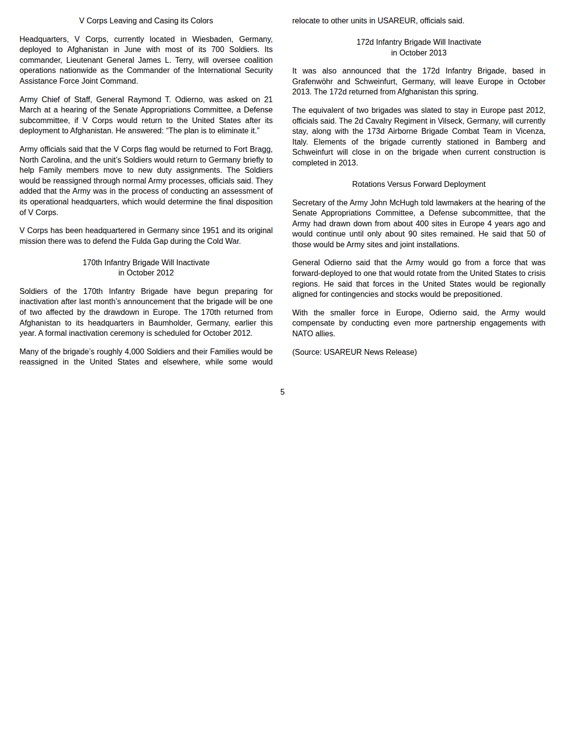V Corps Leaving and Casing its Colors
Headquarters, V Corps, currently located in Wiesbaden, Germany, deployed to Afghanistan in June with most of its 700 Soldiers. Its commander, Lieutenant General James L. Terry, will oversee coalition operations nationwide as the Commander of the International Security Assistance Force Joint Command.
Army Chief of Staff, General Raymond T. Odierno, was asked on 21 March at a hearing of the Senate Appropriations Committee, a Defense subcommittee, if V Corps would return to the United States after its deployment to Afghanistan. He answered: “The plan is to eliminate it.”
Army officials said that the V Corps flag would be returned to Fort Bragg, North Carolina, and the unit’s Soldiers would return to Germany briefly to help Family members move to new duty assignments. The Soldiers would be reassigned through normal Army processes, officials said. They added that the Army was in the process of conducting an assessment of its operational headquarters, which would determine the final disposition of V Corps.
V Corps has been headquartered in Germany since 1951 and its original mission there was to defend the Fulda Gap during the Cold War.
170th Infantry Brigade Will Inactivate
in October 2012
Soldiers of the 170th Infantry Brigade have begun preparing for inactivation after last month’s announcement that the brigade will be one of two affected by the drawdown in Europe. The 170th returned from Afghanistan to its headquarters in Baumholder, Germany, earlier this year. A formal inactivation ceremony is scheduled for October 2012.
Many of the brigade’s roughly 4,000 Soldiers and their Families would be reassigned in the United States and elsewhere, while some would relocate to other units in USAREUR, officials said.
172d Infantry Brigade Will Inactivate
in October 2013
It was also announced that the 172d Infantry Brigade, based in Grafenwöhr and Schweinfurt, Germany, will leave Europe in October 2013. The 172d returned from Afghanistan this spring.
The equivalent of two brigades was slated to stay in Europe past 2012, officials said. The 2d Cavalry Regiment in Vilseck, Germany, will currently stay, along with the 173d Airborne Brigade Combat Team in Vicenza, Italy. Elements of the brigade currently stationed in Bamberg and Schweinfurt will close in on the brigade when current construction is completed in 2013.
Rotations Versus Forward Deployment
Secretary of the Army John McHugh told lawmakers at the hearing of the Senate Appropriations Committee, a Defense subcommittee, that the Army had drawn down from about 400 sites in Europe 4 years ago and would continue until only about 90 sites remained. He said that 50 of those would be Army sites and joint installations.
General Odierno said that the Army would go from a force that was forward-deployed to one that would rotate from the United States to crisis regions. He said that forces in the United States would be regionally aligned for contingencies and stocks would be prepositioned.
With the smaller force in Europe, Odierno said, the Army would compensate by conducting even more partnership engagements with NATO allies.
(Source: USAREUR News Release)
5